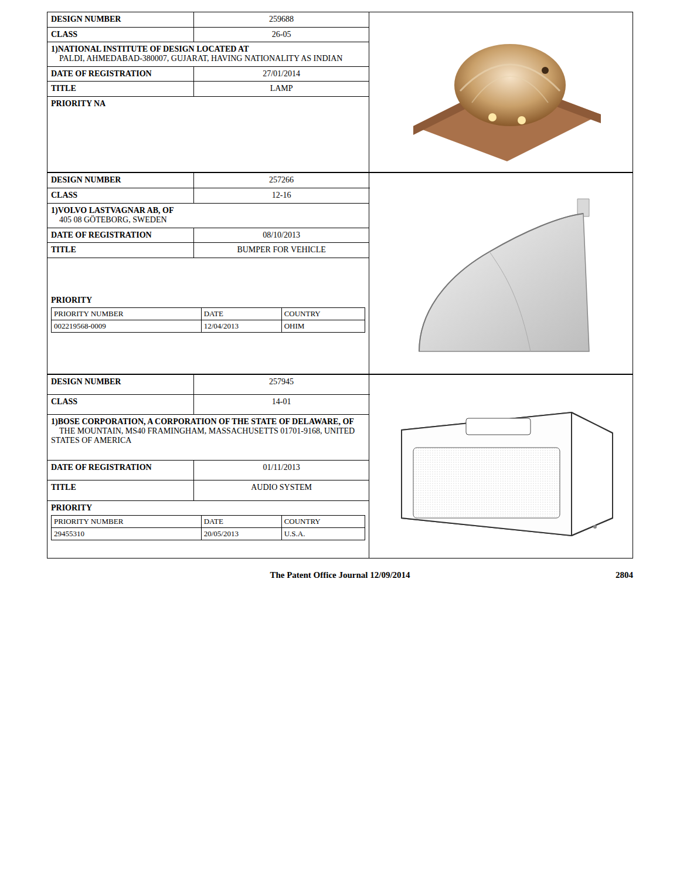| DESIGN NUMBER | 259688 | |
| CLASS | 26-05 |
| 1)NATIONAL INSTITUTE OF DESIGN LOCATED AT PALDI, AHMEDABAD-380007, GUJARAT, HAVING NATIONALITY AS INDIAN |
| DATE OF REGISTRATION | 27/01/2014 |
| TITLE | LAMP |
| PRIORITY NA |
| DESIGN NUMBER | 257266 | |
| CLASS | 12-16 |
| 1)VOLVO LASTVAGNAR AB, OF 405 08 GÖTEBORG, SWEDEN |
| DATE OF REGISTRATION | 08/10/2013 |
| TITLE | BUMPER FOR VEHICLE |
| PRIORITY / PRIORITY NUMBER / DATE / COUNTRY / / 002219568-0009 / 12/04/2013 / OHIM / |
| DESIGN NUMBER | 257945 | |
| CLASS | 14-01 |
| 1)BOSE CORPORATION, A CORPORATION OF THE STATE OF DELAWARE, OF THE MOUNTAIN, MS40 FRAMINGHAM, MASSACHUSETTS 01701-9168, UNITED STATES OF AMERICA |
| DATE OF REGISTRATION | 01/11/2013 |
| TITLE | AUDIO SYSTEM |
| PRIORITY / PRIORITY NUMBER / DATE / COUNTRY / / 29455310 / 20/05/2013 / U.S.A. / |
The Patent Office Journal 12/09/2014 2804